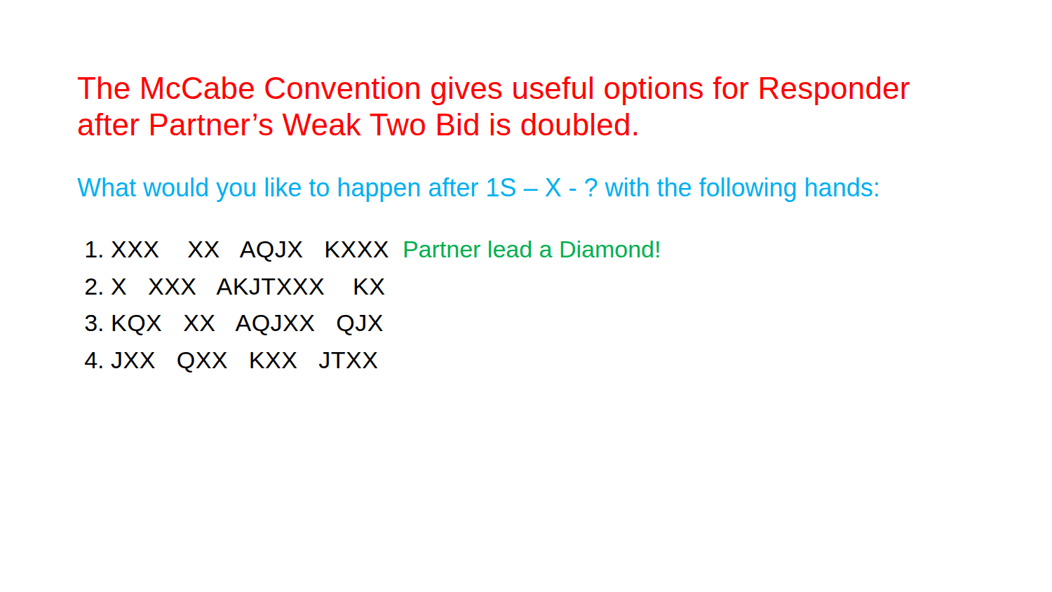The McCabe Convention gives useful options for Responder after Partner’s Weak Two Bid is doubled.
What would you like to happen after 1S – X - ? with the following hands:
XXX XX AQJX KXXX Partner lead a Diamond!
X XXX AKJTXXX KX
KQX XX AQJXX QJX
JXX QXX KXX JTXX